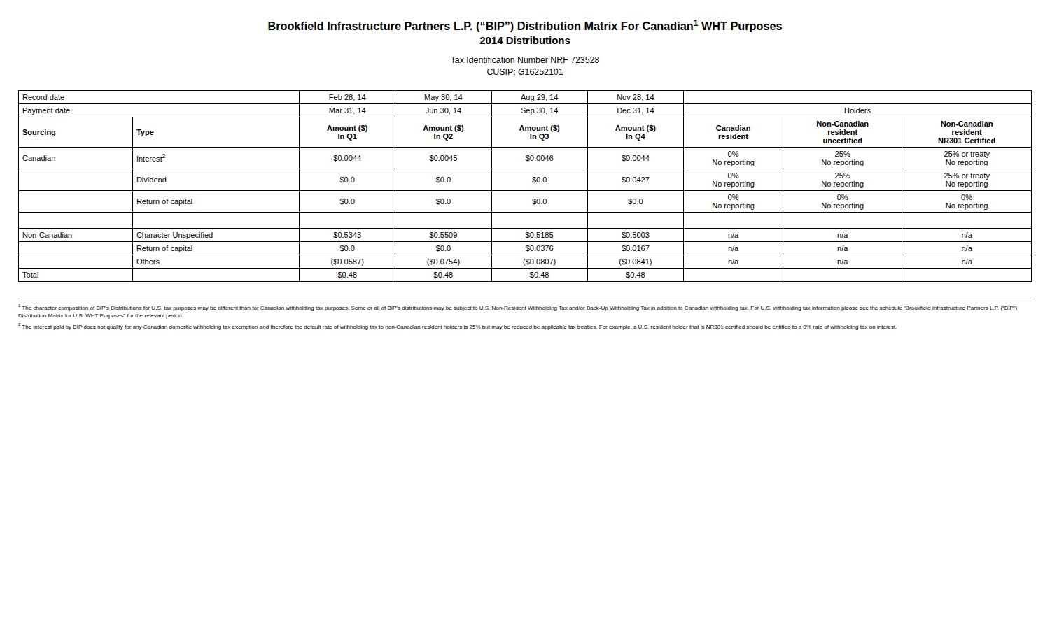Brookfield Infrastructure Partners L.P. (“BIP”) Distribution Matrix For Canadian1 WHT Purposes
2014 Distributions
Tax Identification Number NRF 723528
CUSIP: G16252101
| Record date | Feb 28, 14 | May 30, 14 | Aug 29, 14 | Nov 28, 14 | |
| Payment date | Mar 31, 14 | Jun 30, 14 | Sep 30, 14 | Dec 31, 14 | Holders |
| Sourcing | Type | Amount ($) In Q1 | Amount ($) In Q2 | Amount ($) In Q3 | Amount ($) In Q4 | Canadian resident | Non-Canadian resident uncertified | Non-Canadian resident NR301 Certified |
| Canadian | Interest 2 | $0.0044 | $0.0045 | $0.0046 | $0.0044 | 0% No reporting | 25% No reporting | 25% or treaty No reporting |
| | Dividend | $0.0 | $0.0 | $0.0 | $0.0427 | 0% No reporting | 25% No reporting | 25% or treaty No reporting |
| | Return of capital | $0.0 | $0.0 | $0.0 | $0.0 | 0% No reporting | 0% No reporting | 0% No reporting |
| Non-Canadian | Character Unspecified | $0.5343 | $0.5509 | $0.5185 | $0.5003 | n/a | n/a | n/a |
| | Return of capital | $0.0 | $0.0 | $0.0376 | $0.0167 | n/a | n/a | n/a |
| | Others | ($0.0587) | ($0.0754) | ($0.0807) | ($0.0841) | n/a | n/a | n/a |
| Total | | $0.48 | $0.48 | $0.48 | $0.48 | | | |
1 The character composition of BIP's Distributions for U.S. tax purposes may be different than for Canadian withholding tax purposes. Some or all of BIP's distributions may be subject to U.S. Non-Resident Withholding Tax and/or Back-Up Withholding Tax in addition to Canadian withholding tax. For U.S. withholding tax information please see the schedule “Brookfield Infrastructure Partners L.P. (“BIP”) Distribution Matrix for U.S. WHT Purposes” for the relevant period.
2 The interest paid by BIP does not qualify for any Canadian domestic withholding tax exemption and therefore the default rate of withholding tax to non-Canadian resident holders is 25% but may be reduced be applicable tax treaties. For example, a U.S. resident holder that is NR301 certified should be entitled to a 0% rate of withholding tax on interest.